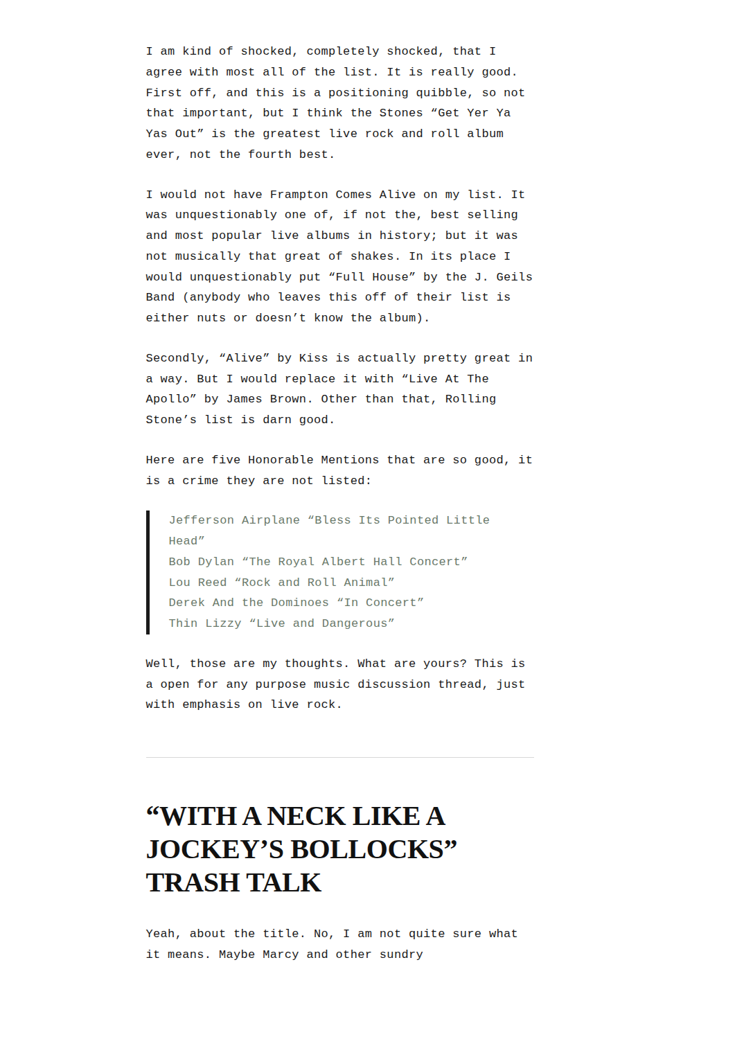I am kind of shocked, completely shocked, that I agree with most all of the list. It is really good. First off, and this is a positioning quibble, so not that important, but I think the Stones “Get Yer Ya Yas Out” is the greatest live rock and roll album ever, not the fourth best.
I would not have Frampton Comes Alive on my list. It was unquestionably one of, if not the, best selling and most popular live albums in history; but it was not musically that great of shakes. In its place I would unquestionably put “Full House” by the J. Geils Band (anybody who leaves this off of their list is either nuts or doesn’t know the album).
Secondly, “Alive” by Kiss is actually pretty great in a way. But I would replace it with “Live At The Apollo” by James Brown. Other than that, Rolling Stone’s list is darn good.
Here are five Honorable Mentions that are so good, it is a crime they are not listed:
Jefferson Airplane “Bless Its Pointed Little Head”
Bob Dylan “The Royal Albert Hall Concert”
Lou Reed “Rock and Roll Animal”
Derek And the Dominoes “In Concert”
Thin Lizzy “Live and Dangerous”
Well, those are my thoughts. What are yours? This is a open for any purpose music discussion thread, just with emphasis on live rock.
“WITH A NECK LIKE A JOCKEY’S BOLLOCKS” TRASH TALK
Yeah, about the title. No, I am not quite sure what it means. Maybe Marcy and other sundry